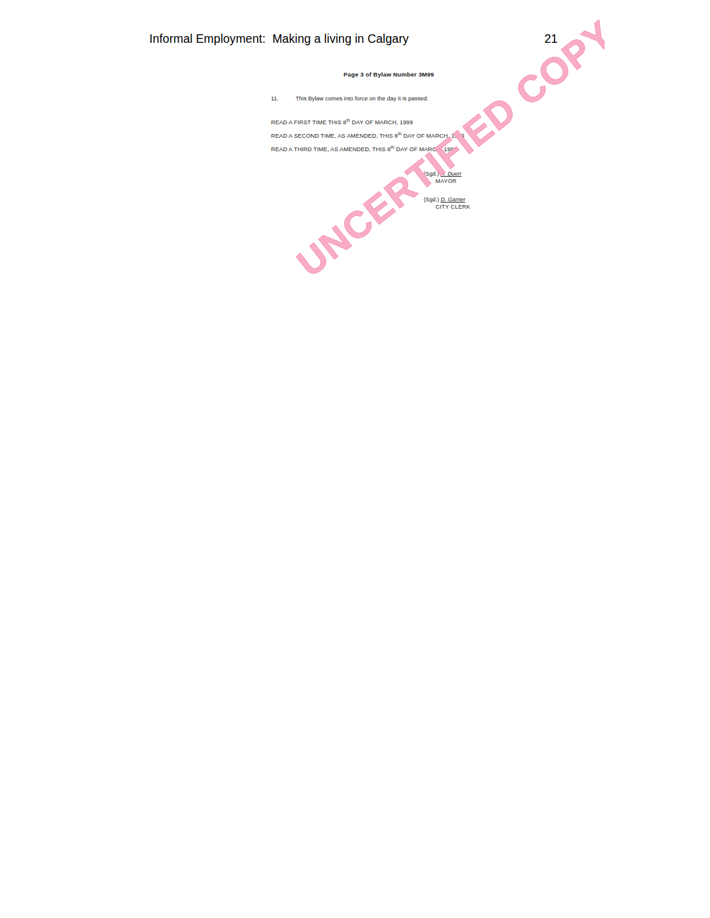Informal Employment: Making a living in Calgary 21
Page 3 of Bylaw Number 3M99
11. This Bylaw comes into force on the day it is passed.
READ A FIRST TIME THIS 8th DAY OF MARCH, 1999
READ A SECOND TIME, AS AMENDED, THIS 8th DAY OF MARCH, 1999
READ A THIRD TIME, AS AMENDED, THIS 8th DAY OF MARCH, 1999
(Sgd.) A. Duerr MAYOR
(Sgd.) D. Garner CITY CLERK
UNCERTIFIED COPY